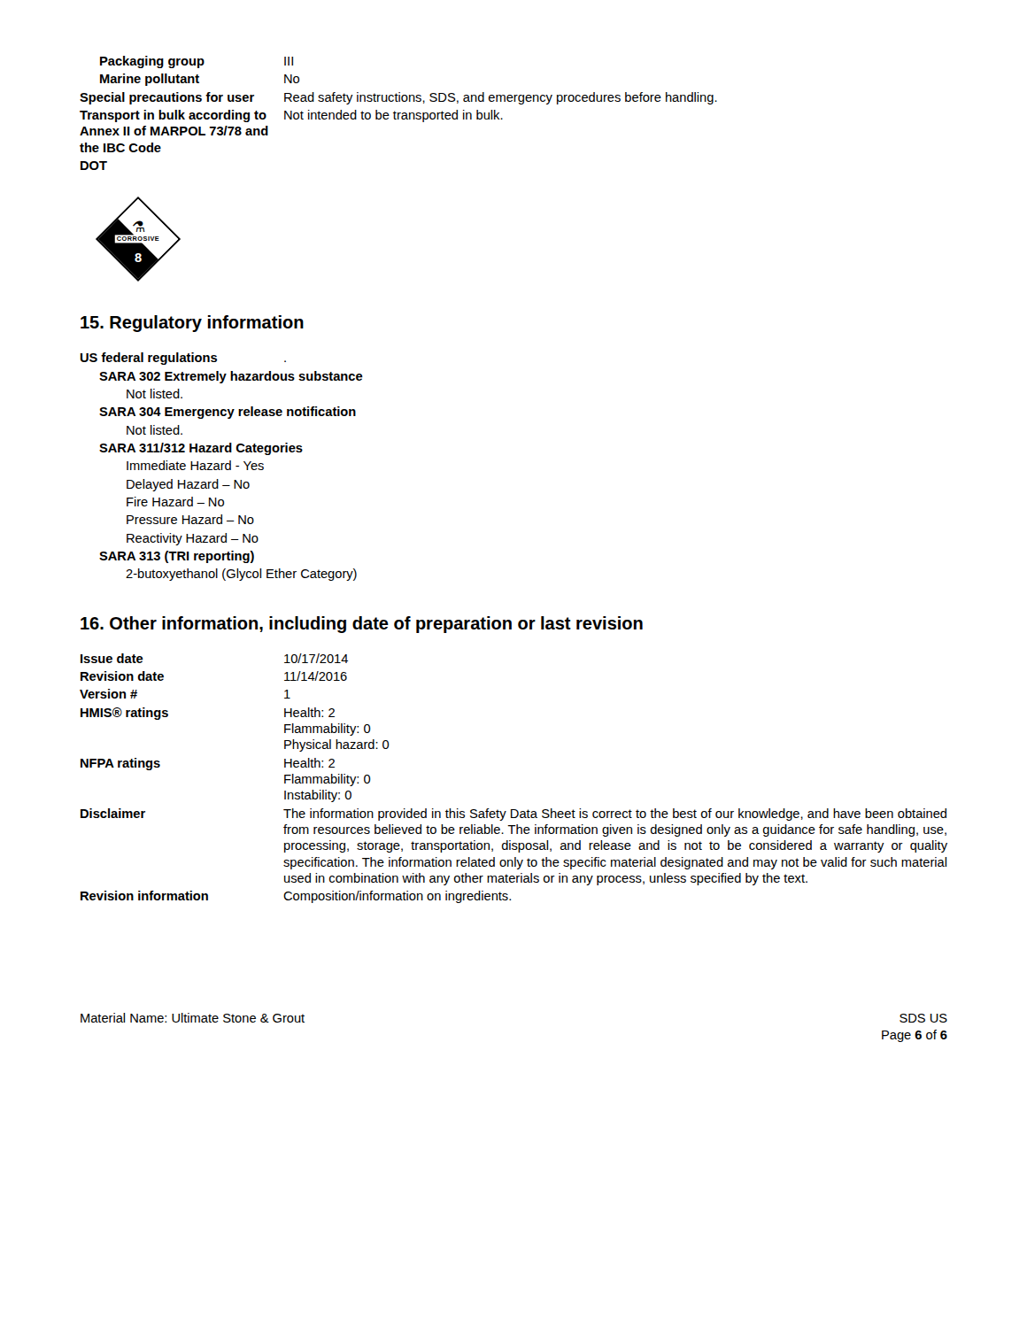Packaging group
III
Marine pollutant
No
Special precautions for user
Read safety instructions, SDS, and emergency procedures before handling.
Transport in bulk according to Annex II of MARPOL 73/78 and the IBC Code
Not intended to be transported in bulk.
DOT
⚗
CORROSIVE
8
15. Regulatory information
US federal regulations
.
SARA 302 Extremely hazardous substance
Not listed.
SARA 304 Emergency release notification
Not listed.
SARA 311/312 Hazard Categories
Immediate Hazard - Yes
Delayed Hazard – No
Fire Hazard – No
Pressure Hazard – No
Reactivity Hazard – No
SARA 313 (TRI reporting)
2-butoxyethanol (Glycol Ether Category)
16. Other information, including date of preparation or last revision
Issue date
10/17/2014
Revision date
11/14/2016
Version #
1
HMIS® ratings
Health: 2
Flammability: 0
Physical hazard: 0
NFPA ratings
Health: 2
Flammability: 0
Instability: 0
Disclaimer
The information provided in this Safety Data Sheet is correct to the best of our knowledge, and have been obtained from resources believed to be reliable. The information given is designed only as a guidance for safe handling, use, processing, storage, transportation, disposal, and release and is not to be considered a warranty or quality specification. The information related only to the specific material designated and may not be valid for such material used in combination with any other materials or in any process, unless specified by the text.
Revision information
Composition/information on ingredients.
Material Name: Ultimate Stone & Grout
SDS US
Page 6 of 6